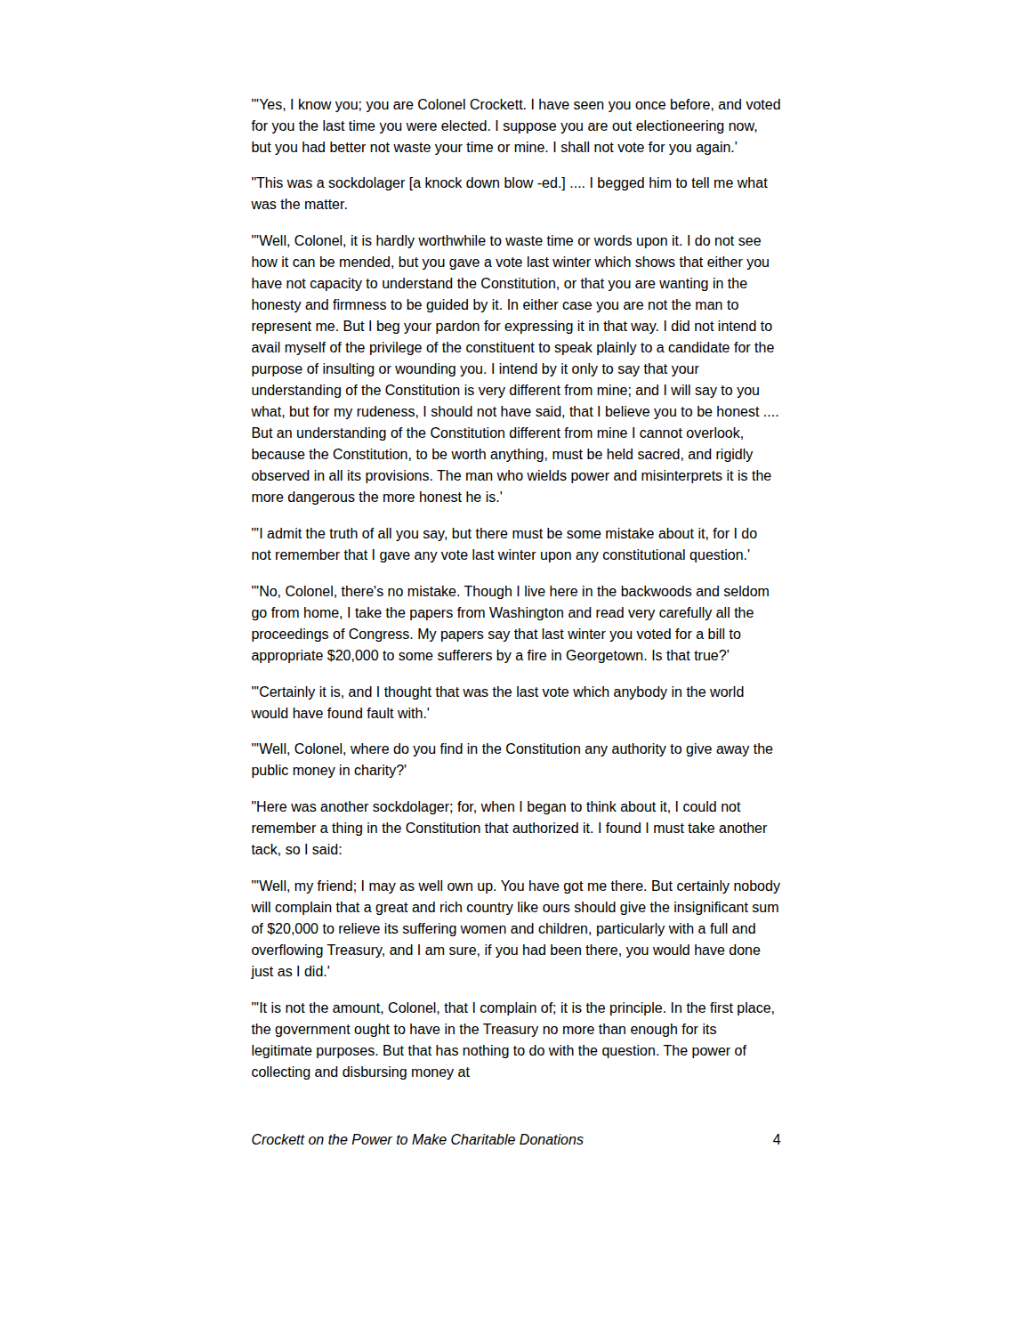"'Yes, I know you; you are Colonel Crockett. I have seen you once before, and voted for you the last time you were elected. I suppose you are out electioneering now, but you had better not waste your time or mine. I shall not vote for you again.'
"This was a sockdolager [a knock down blow -ed.] .... I begged him to tell me what was the matter.
"'Well, Colonel, it is hardly worthwhile to waste time or words upon it. I do not see how it can be mended, but you gave a vote last winter which shows that either you have not capacity to understand the Constitution, or that you are wanting in the honesty and firmness to be guided by it. In either case you are not the man to represent me. But I beg your pardon for expressing it in that way. I did not intend to avail myself of the privilege of the constituent to speak plainly to a candidate for the purpose of insulting or wounding you. I intend by it only to say that your understanding of the Constitution is very different from mine; and I will say to you what, but for my rudeness, I should not have said, that I believe you to be honest .... But an understanding of the Constitution different from mine I cannot overlook, because the Constitution, to be worth anything, must be held sacred, and rigidly observed in all its provisions. The man who wields power and misinterprets it is the more dangerous the more honest he is.'
"'I admit the truth of all you say, but there must be some mistake about it, for I do not remember that I gave any vote last winter upon any constitutional question.'
"'No, Colonel, there's no mistake. Though I live here in the backwoods and seldom go from home, I take the papers from Washington and read very carefully all the proceedings of Congress. My papers say that last winter you voted for a bill to appropriate $20,000 to some sufferers by a fire in Georgetown. Is that true?'
"'Certainly it is, and I thought that was the last vote which anybody in the world would have found fault with.'
"'Well, Colonel, where do you find in the Constitution any authority to give away the public money in charity?'
"Here was another sockdolager; for, when I began to think about it, I could not remember a thing in the Constitution that authorized it. I found I must take another tack, so I said:
"'Well, my friend; I may as well own up. You have got me there. But certainly nobody will complain that a great and rich country like ours should give the insignificant sum of $20,000 to relieve its suffering women and children, particularly with a full and overflowing Treasury, and I am sure, if you had been there, you would have done just as I did.'
"'It is not the amount, Colonel, that I complain of; it is the principle. In the first place, the government ought to have in the Treasury no more than enough for its legitimate purposes. But that has nothing to do with the question. The power of collecting and disbursing money at
Crockett on the Power to Make Charitable Donations 4